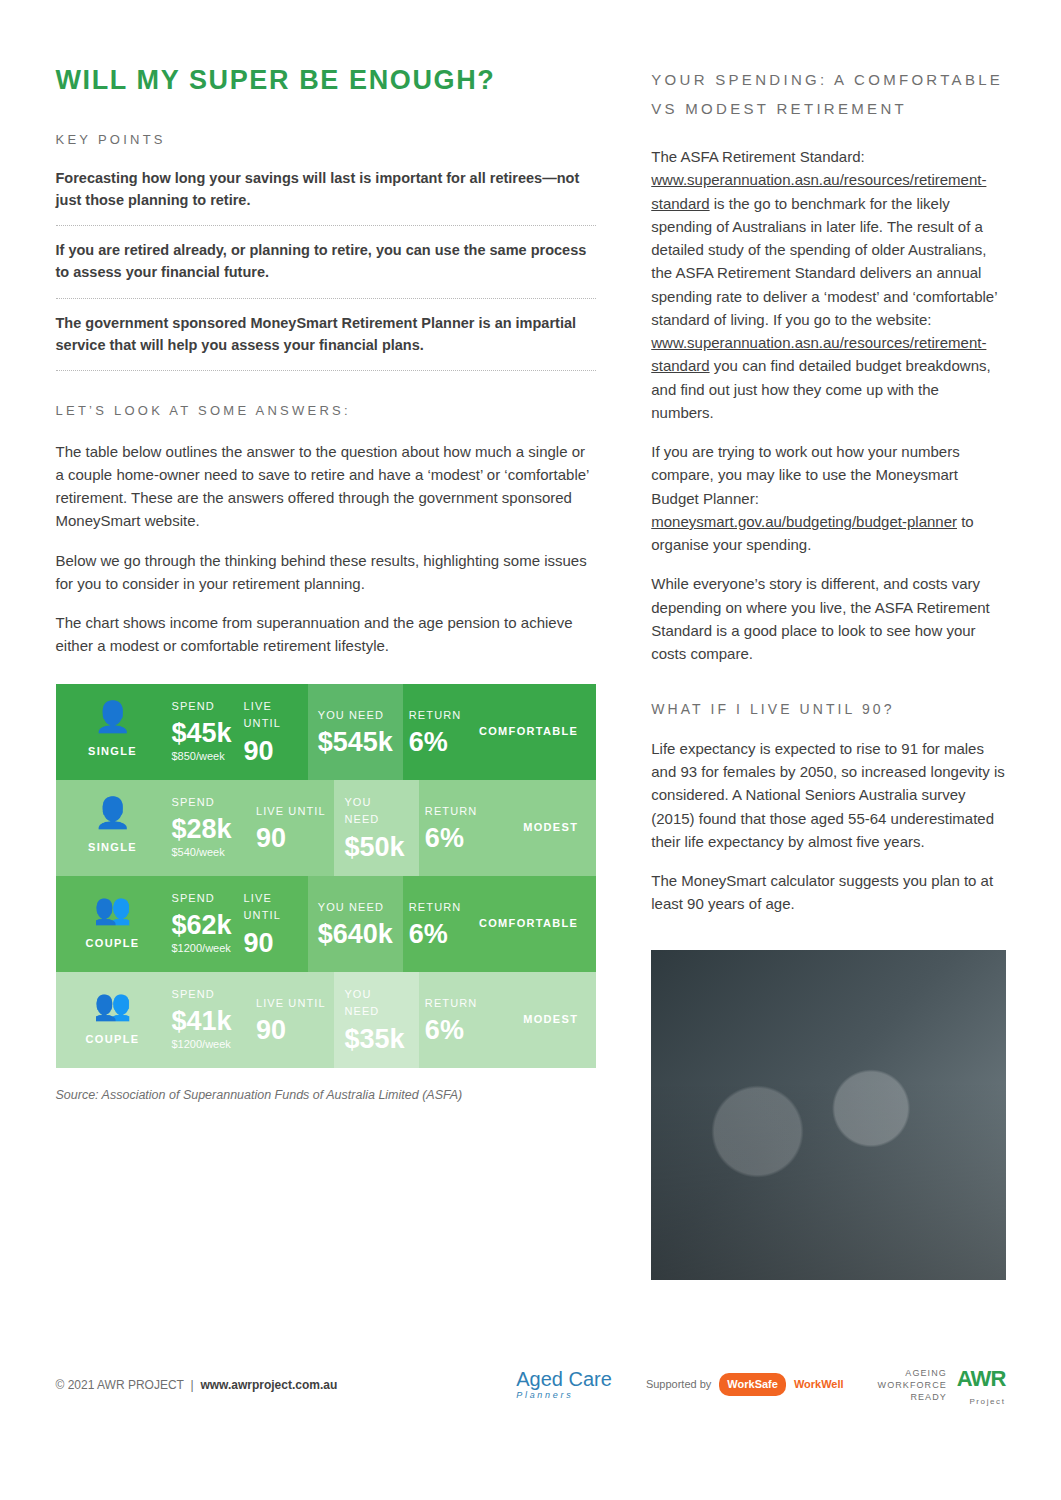Will my super be enough?
Key points
Forecasting how long your savings will last is important for all retirees—not just those planning to retire.
If you are retired already, or planning to retire, you can use the same process to assess your financial future.
The government sponsored MoneySmart Retirement Planner is an impartial service that will help you assess your financial plans.
Let’s look at some answers:
The table below outlines the answer to the question about how much a single or a couple home-owner need to save to retire and have a ‘modest’ or ‘comfortable’ retirement. These are the answers offered through the government sponsored MoneySmart website.
Below we go through the thinking behind these results, highlighting some issues for you to consider in your retirement planning.
The chart shows income from superannuation and the age pension to achieve either a modest or comfortable retirement lifestyle.
👤 Single
Spend
$45k
$850/week
Live until
90
You need
$545k
Return
6%
Comfortable
👤 Single
Spend
$28k
$540/week
Live until
90
You need
$50k
Return
6%
Modest
👥 Couple
Spend
$62k
$1200/week
Live until
90
You need
$640k
Return
6%
Comfortable
👥 Couple
Spend
$41k
$1200/week
Live until
90
You need
$35k
Return
6%
Modest
Source: Association of Superannuation Funds of Australia Limited (ASFA)
Your spending: a comfortable vs modest retirement
The ASFA Retirement Standard: www.superannuation.asn.au/resources/retirement-standard is the go to benchmark for the likely spending of Australians in later life. The result of a detailed study of the spending of older Australians, the ASFA Retirement Standard delivers an annual spending rate to deliver a ‘modest’ and ‘comfortable’ standard of living. If you go to the website: www.superannuation.asn.au/resources/retirement-standard you can find detailed budget breakdowns, and find out just how they come up with the numbers.
If you are trying to work out how your numbers compare, you may like to use the Moneysmart Budget Planner: moneysmart.gov.au/budgeting/budget-planner to organise your spending.
While everyone’s story is different, and costs vary depending on where you live, the ASFA Retirement Standard is a good place to look to see how your costs compare.
What if I live until 90?
Life expectancy is expected to rise to 91 for males and 93 for females by 2050, so increased longevity is considered. A National Seniors Australia survey (2015) found that those aged 55-64 underestimated their life expectancy by almost five years.
The MoneySmart calculator suggests you plan to at least 90 years of age.
© 2021 AWR PROJECT | www.awrproject.com.au
Aged Care Planners
Supported by WorkSafe WorkWell
Ageing
Workforce
Ready
AWRProject